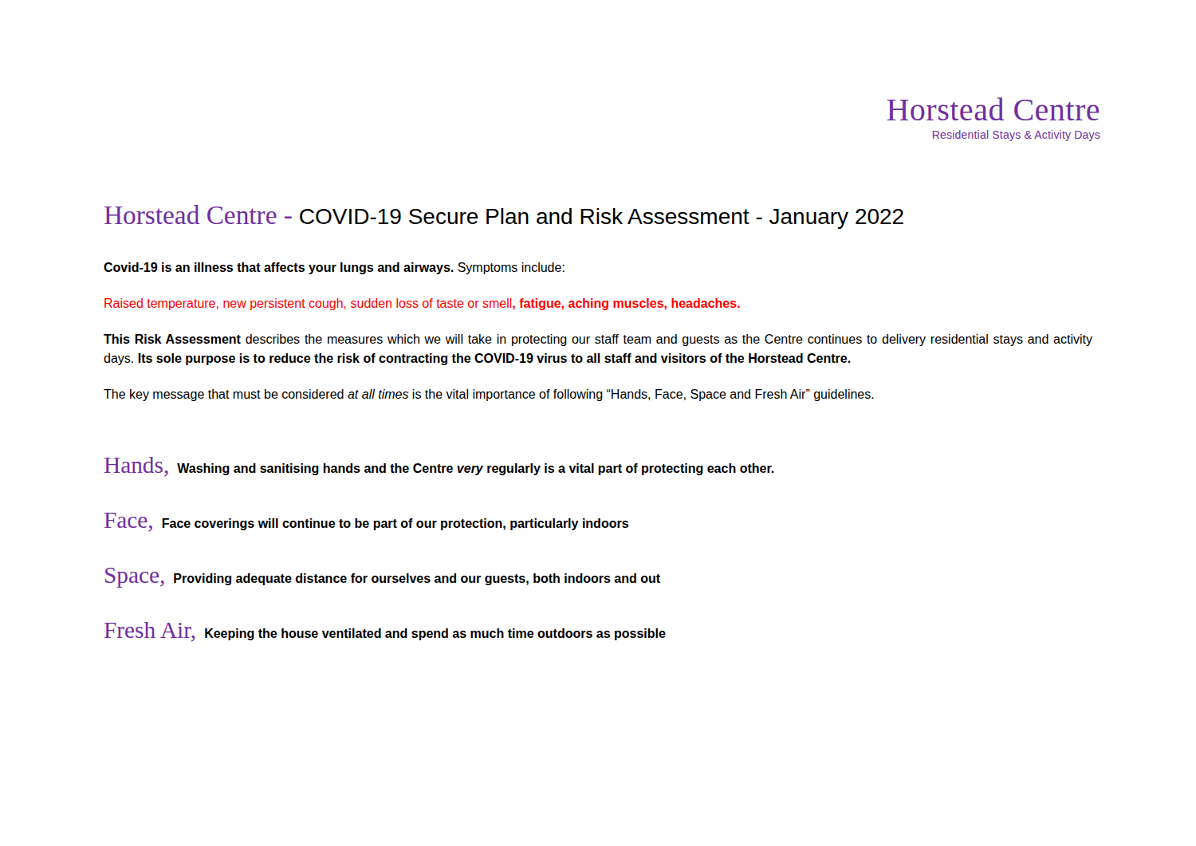Horstead Centre
Residential Stays & Activity Days
Horstead Centre - COVID-19 Secure Plan and Risk Assessment - January 2022
Covid-19 is an illness that affects your lungs and airways. Symptoms include:
Raised temperature, new persistent cough, sudden loss of taste or smell, fatigue, aching muscles, headaches.
This Risk Assessment describes the measures which we will take in protecting our staff team and guests as the Centre continues to delivery residential stays and activity days. Its sole purpose is to reduce the risk of contracting the COVID-19 virus to all staff and visitors of the Horstead Centre.
The key message that must be considered at all times is the vital importance of following “Hands, Face, Space and Fresh Air” guidelines.
Hands, Washing and sanitising hands and the Centre very regularly is a vital part of protecting each other.
Face, Face coverings will continue to be part of our protection, particularly indoors
Space, Providing adequate distance for ourselves and our guests, both indoors and out
Fresh Air, Keeping the house ventilated and spend as much time outdoors as possible